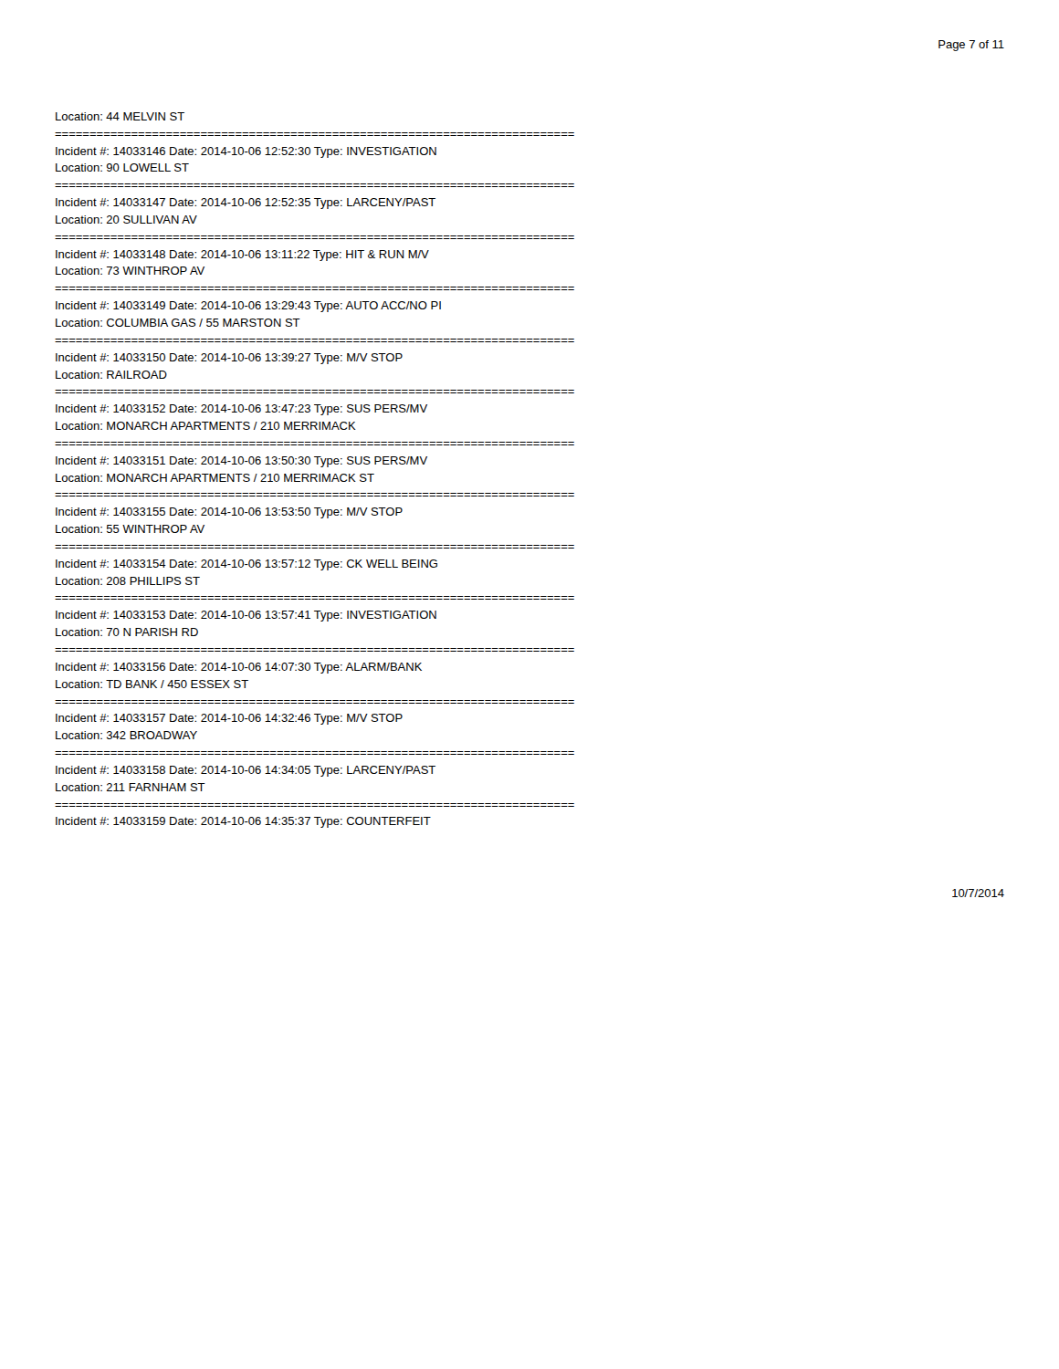Page 7 of 11
Location: 44 MELVIN ST =========================================================================== Incident #: 14033146 Date: 2014-10-06 12:52:30 Type: INVESTIGATION Location: 90 LOWELL ST =========================================================================== Incident #: 14033147 Date: 2014-10-06 12:52:35 Type: LARCENY/PAST Location: 20 SULLIVAN AV =========================================================================== Incident #: 14033148 Date: 2014-10-06 13:11:22 Type: HIT & RUN M/V Location: 73 WINTHROP AV =========================================================================== Incident #: 14033149 Date: 2014-10-06 13:29:43 Type: AUTO ACC/NO PI Location: COLUMBIA GAS / 55 MARSTON ST =========================================================================== Incident #: 14033150 Date: 2014-10-06 13:39:27 Type: M/V STOP Location: RAILROAD =========================================================================== Incident #: 14033152 Date: 2014-10-06 13:47:23 Type: SUS PERS/MV Location: MONARCH APARTMENTS / 210 MERRIMACK =========================================================================== Incident #: 14033151 Date: 2014-10-06 13:50:30 Type: SUS PERS/MV Location: MONARCH APARTMENTS / 210 MERRIMACK ST =========================================================================== Incident #: 14033155 Date: 2014-10-06 13:53:50 Type: M/V STOP Location: 55 WINTHROP AV =========================================================================== Incident #: 14033154 Date: 2014-10-06 13:57:12 Type: CK WELL BEING Location: 208 PHILLIPS ST =========================================================================== Incident #: 14033153 Date: 2014-10-06 13:57:41 Type: INVESTIGATION Location: 70 N PARISH RD =========================================================================== Incident #: 14033156 Date: 2014-10-06 14:07:30 Type: ALARM/BANK Location: TD BANK / 450 ESSEX ST =========================================================================== Incident #: 14033157 Date: 2014-10-06 14:32:46 Type: M/V STOP Location: 342 BROADWAY =========================================================================== Incident #: 14033158 Date: 2014-10-06 14:34:05 Type: LARCENY/PAST Location: 211 FARNHAM ST =========================================================================== Incident #: 14033159 Date: 2014-10-06 14:35:37 Type: COUNTERFEIT
10/7/2014